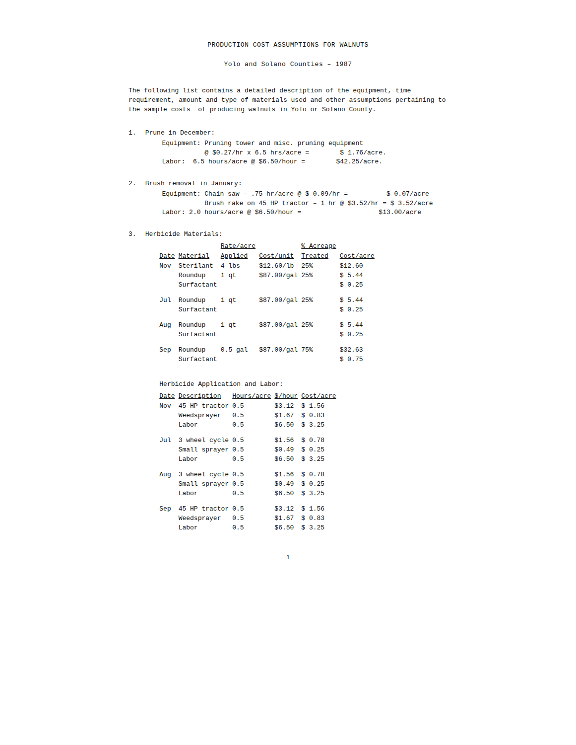PRODUCTION COST ASSUMPTIONS FOR WALNUTS
Yolo and Solano Counties – 1987
The following list contains a detailed description of the equipment, time requirement, amount and type of materials used and other assumptions pertaining to the sample costs of producing walnuts in Yolo or Solano County.
1.
Prune in December:
Equipment: Pruning tower and misc. pruning equipment
@ $0.27/hr x 6.5 hrs/acre = $ 1.76/acre.
Labor: 6.5 hours/acre @ $6.50/hour = $42.25/acre.
2.
Brush removal in January:
Equipment: Chain saw – .75 hr/acre @ $ 0.09/hr = $ 0.07/acre
Brush rake on 45 HP tractor – 1 hr @ $3.52/hr = $ 3.52/acre
Labor: 2.0 hours/acre @ $6.50/hour = $13.00/acre
3.
Herbicide Materials:
| | | Rate/acre | | % Acreage | |
| --- | --- | --- | --- | --- | --- |
| Date | Material | Applied | Cost/unit | Treated | Cost/acre |
| Nov | Sterilant | 4 lbs | $12.60/lb | 25% | $12.60 |
| | Roundup | 1 qt | $87.00/gal | 25% | $ 5.44 |
| | Surfactant | | | | $ 0.25 |
| Jul | Roundup | 1 qt | $87.00/gal | 25% | $ 5.44 |
| | Surfactant | | | | $ 0.25 |
| Aug | Roundup | 1 qt | $87.00/gal | 25% | $ 5.44 |
| | Surfactant | | | | $ 0.25 |
| Sep | Roundup | 0.5 gal | $87.00/gal | 75% | $32.63 |
| | Surfactant | | | | $ 0.75 |
Herbicide Application and Labor:
| Date | Description | Hours/acre | $/hour | Cost/acre |
| --- | --- | --- | --- | --- |
| Nov | 45 HP tractor | 0.5 | $3.12 | $ 1.56 |
| | Weedsprayer | 0.5 | $1.67 | $ 0.83 |
| | Labor | 0.5 | $6.50 | $ 3.25 |
| Jul | 3 wheel cycle | 0.5 | $1.56 | $ 0.78 |
| | Small sprayer | 0.5 | $0.49 | $ 0.25 |
| | Labor | 0.5 | $6.50 | $ 3.25 |
| Aug | 3 wheel cycle | 0.5 | $1.56 | $ 0.78 |
| | Small sprayer | 0.5 | $0.49 | $ 0.25 |
| | Labor | 0.5 | $6.50 | $ 3.25 |
| Sep | 45 HP tractor | 0.5 | $3.12 | $ 1.56 |
| | Weedsprayer | 0.5 | $1.67 | $ 0.83 |
| | Labor | 0.5 | $6.50 | $ 3.25 |
1